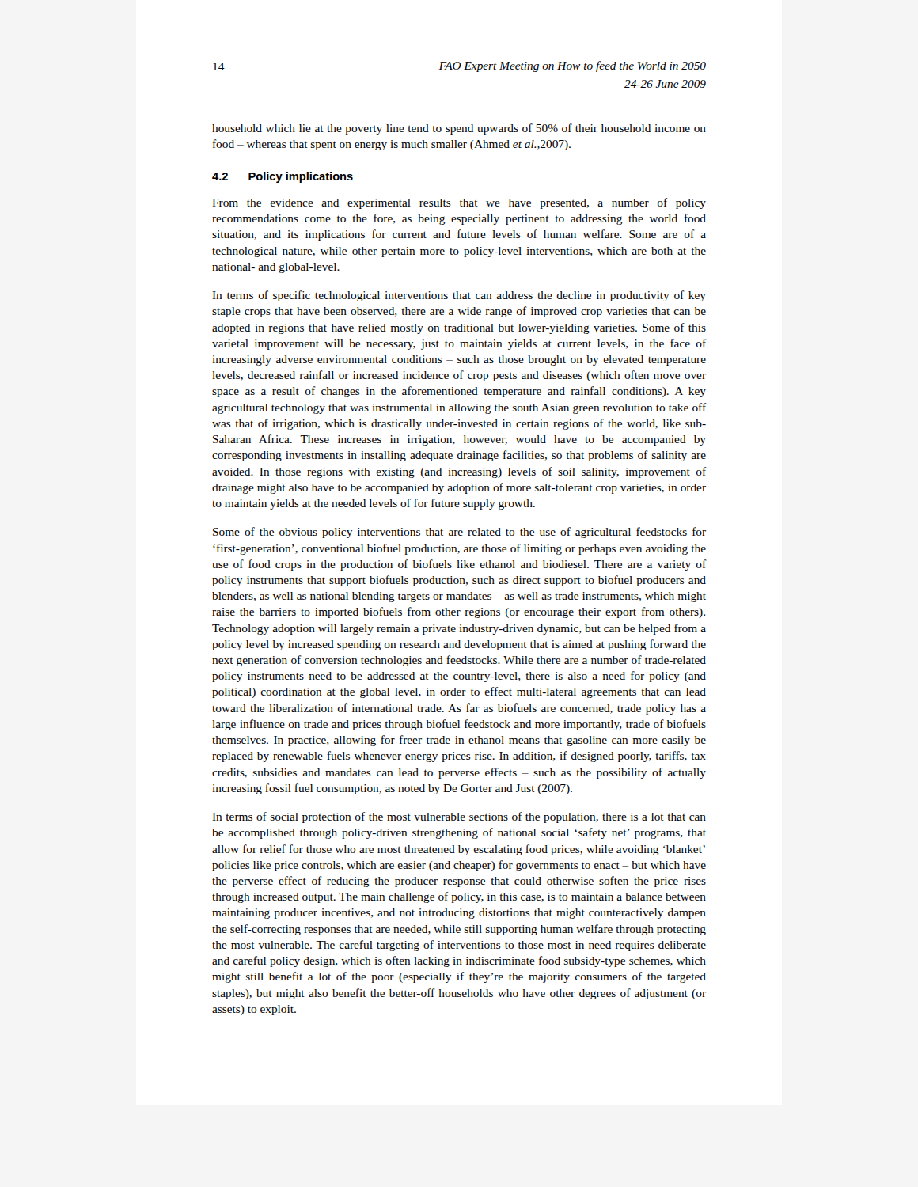14
FAO Expert Meeting on How to feed the World in 2050 24-26 June 2009
household which lie at the poverty line tend to spend upwards of 50% of their household income on food – whereas that spent on energy is much smaller (Ahmed et al., 2007).
4.2 Policy implications
From the evidence and experimental results that we have presented, a number of policy recommendations come to the fore, as being especially pertinent to addressing the world food situation, and its implications for current and future levels of human welfare. Some are of a technological nature, while other pertain more to policy-level interventions, which are both at the national- and global-level.
In terms of specific technological interventions that can address the decline in productivity of key staple crops that have been observed, there are a wide range of improved crop varieties that can be adopted in regions that have relied mostly on traditional but lower-yielding varieties. Some of this varietal improvement will be necessary, just to maintain yields at current levels, in the face of increasingly adverse environmental conditions – such as those brought on by elevated temperature levels, decreased rainfall or increased incidence of crop pests and diseases (which often move over space as a result of changes in the aforementioned temperature and rainfall conditions). A key agricultural technology that was instrumental in allowing the south Asian green revolution to take off was that of irrigation, which is drastically under-invested in certain regions of the world, like sub-Saharan Africa. These increases in irrigation, however, would have to be accompanied by corresponding investments in installing adequate drainage facilities, so that problems of salinity are avoided. In those regions with existing (and increasing) levels of soil salinity, improvement of drainage might also have to be accompanied by adoption of more salt-tolerant crop varieties, in order to maintain yields at the needed levels of for future supply growth.
Some of the obvious policy interventions that are related to the use of agricultural feedstocks for ‘first-generation’, conventional biofuel production, are those of limiting or perhaps even avoiding the use of food crops in the production of biofuels like ethanol and biodiesel. There are a variety of policy instruments that support biofuels production, such as direct support to biofuel producers and blenders, as well as national blending targets or mandates – as well as trade instruments, which might raise the barriers to imported biofuels from other regions (or encourage their export from others). Technology adoption will largely remain a private industry-driven dynamic, but can be helped from a policy level by increased spending on research and development that is aimed at pushing forward the next generation of conversion technologies and feedstocks. While there are a number of trade-related policy instruments need to be addressed at the country-level, there is also a need for policy (and political) coordination at the global level, in order to effect multi-lateral agreements that can lead toward the liberalization of international trade. As far as biofuels are concerned, trade policy has a large influence on trade and prices through biofuel feedstock and more importantly, trade of biofuels themselves. In practice, allowing for freer trade in ethanol means that gasoline can more easily be replaced by renewable fuels whenever energy prices rise. In addition, if designed poorly, tariffs, tax credits, subsidies and mandates can lead to perverse effects – such as the possibility of actually increasing fossil fuel consumption, as noted by De Gorter and Just (2007).
In terms of social protection of the most vulnerable sections of the population, there is a lot that can be accomplished through policy-driven strengthening of national social ‘safety net’ programs, that allow for relief for those who are most threatened by escalating food prices, while avoiding ‘blanket’ policies like price controls, which are easier (and cheaper) for governments to enact – but which have the perverse effect of reducing the producer response that could otherwise soften the price rises through increased output. The main challenge of policy, in this case, is to maintain a balance between maintaining producer incentives, and not introducing distortions that might counteractively dampen the self-correcting responses that are needed, while still supporting human welfare through protecting the most vulnerable. The careful targeting of interventions to those most in need requires deliberate and careful policy design, which is often lacking in indiscriminate food subsidy-type schemes, which might still benefit a lot of the poor (especially if they’re the majority consumers of the targeted staples), but might also benefit the better-off households who have other degrees of adjustment (or assets) to exploit.